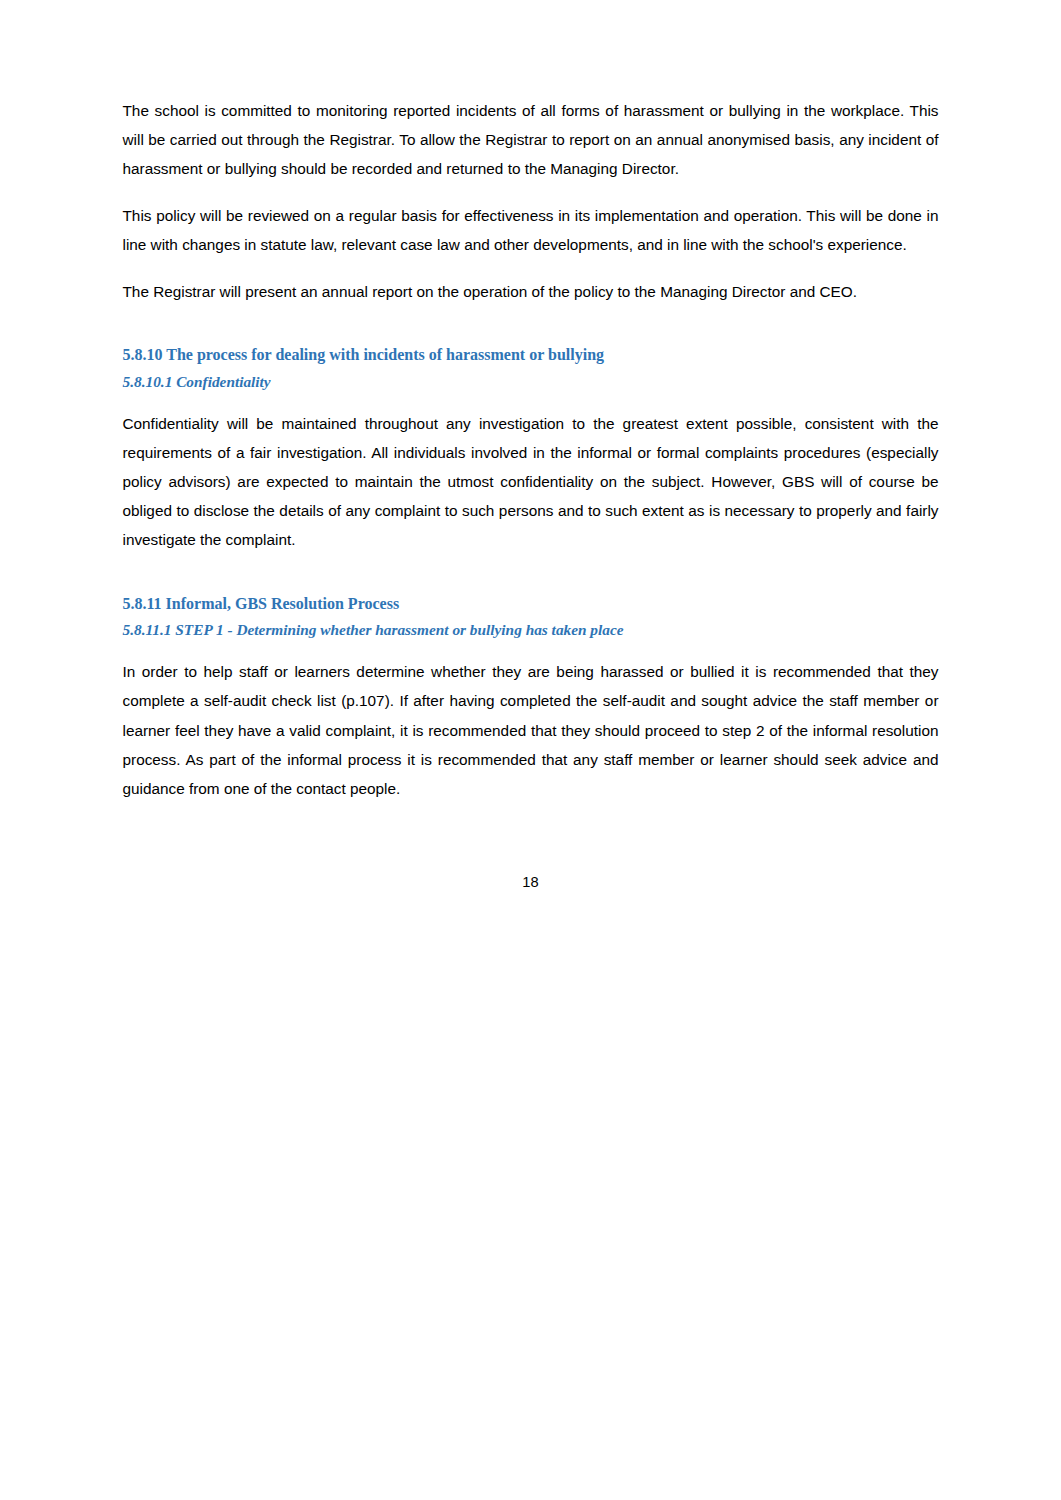The school is committed to monitoring reported incidents of all forms of harassment or bullying in the workplace. This will be carried out through the Registrar. To allow the Registrar to report on an annual anonymised basis, any incident of harassment or bullying should be recorded and returned to the Managing Director.
This policy will be reviewed on a regular basis for effectiveness in its implementation and operation. This will be done in line with changes in statute law, relevant case law and other developments, and in line with the school's experience.
The Registrar will present an annual report on the operation of the policy to the Managing Director and CEO.
5.8.10 The process for dealing with incidents of harassment or bullying
5.8.10.1 Confidentiality
Confidentiality will be maintained throughout any investigation to the greatest extent possible, consistent with the requirements of a fair investigation. All individuals involved in the informal or formal complaints procedures (especially policy advisors) are expected to maintain the utmost confidentiality on the subject. However, GBS will of course be obliged to disclose the details of any complaint to such persons and to such extent as is necessary to properly and fairly investigate the complaint.
5.8.11 Informal, GBS Resolution Process
5.8.11.1 STEP 1 - Determining whether harassment or bullying has taken place
In order to help staff or learners determine whether they are being harassed or bullied it is recommended that they complete a self-audit check list (p.107). If after having completed the self-audit and sought advice the staff member or learner feel they have a valid complaint, it is recommended that they should proceed to step 2 of the informal resolution process. As part of the informal process it is recommended that any staff member or learner should seek advice and guidance from one of the contact people.
18